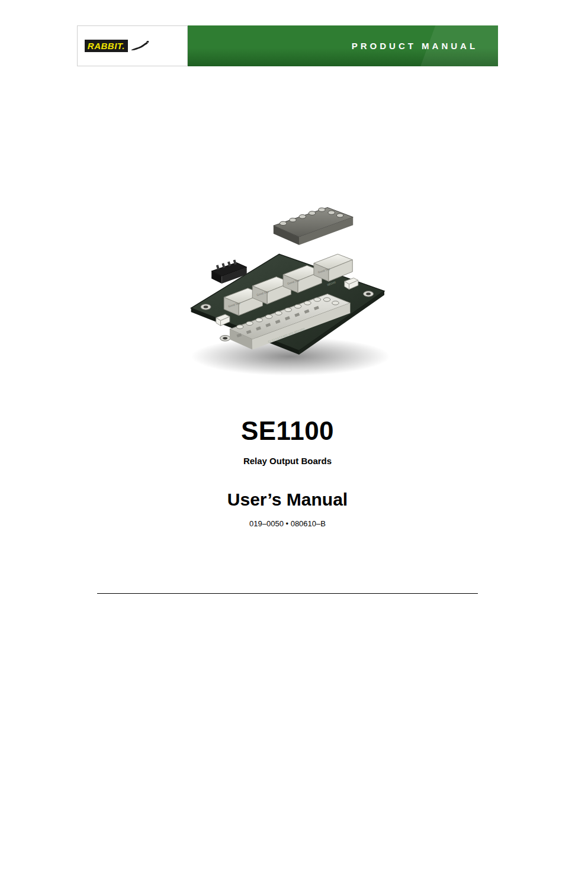RABBIT.
PRODUCT MANUAL
Good Sky Good Sky Good Sky Good Sky C1 C2 C3 C4 NO1 NO2 NO3 NO4 SE1100
SE1100
Relay Output Boards
User’s Manual
019–0050 • 080610–B